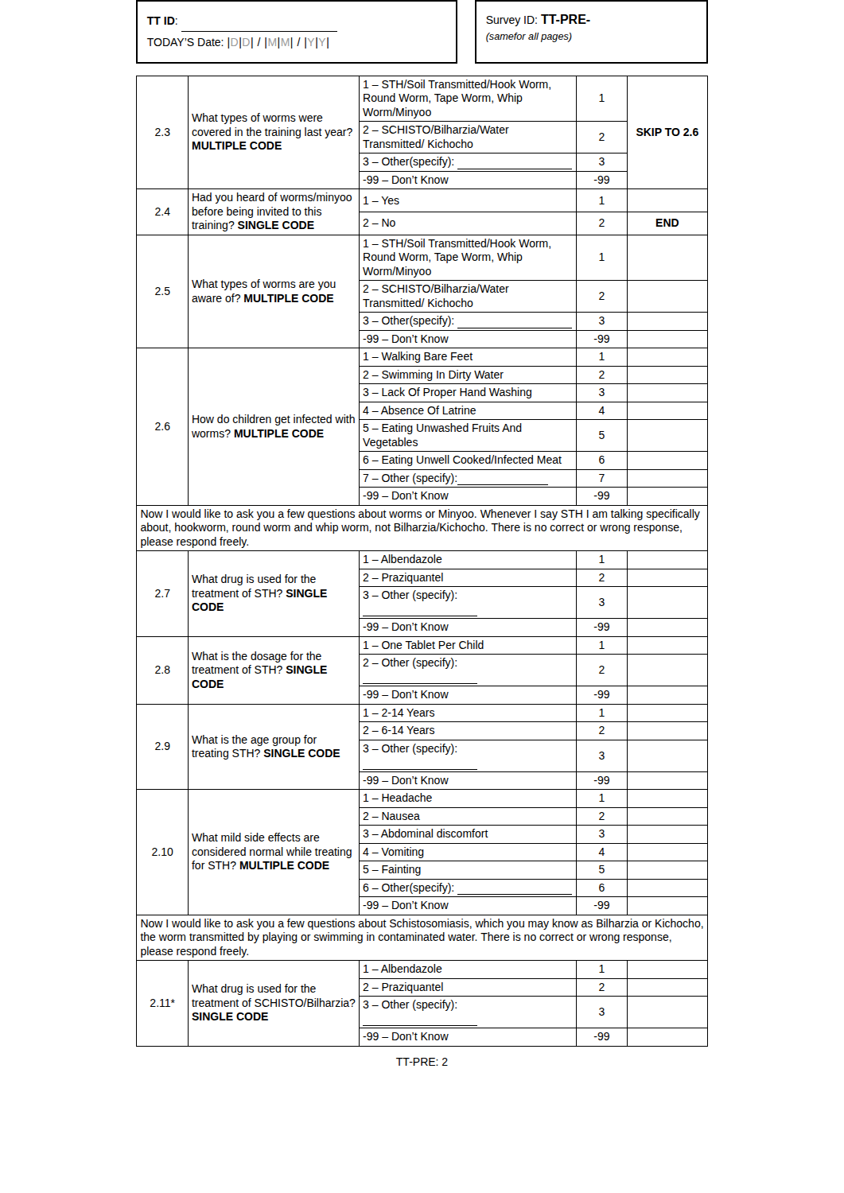TT ID:
TODAY’S Date: |D|D| / |M|M| / |Y|Y|
Survey ID: TT-PRE-
(samefor all pages)
| 2.3 | What types of worms were covered in the training last year? MULTIPLE CODE | 1 – STH/Soil Transmitted/Hook Worm, Round Worm, Tape Worm, Whip Worm/Minyoo | 1 | SKIP TO 2.6 |
| 2 – SCHISTO/Bilharzia/Water Transmitted/ Kichocho | 2 |
| 3 – Other(specify): | 3 |
| -99 – Don’t Know | -99 |
| 2.4 | Had you heard of worms/minyoo before being invited to this training? SINGLE CODE | 1 – Yes | 1 | |
| 2 – No | 2 | END |
| 2.5 | What types of worms are you aware of? MULTIPLE CODE | 1 – STH/Soil Transmitted/Hook Worm, Round Worm, Tape Worm, Whip Worm/Minyoo | 1 | |
| 2 – SCHISTO/Bilharzia/Water Transmitted/ Kichocho | 2 | |
| 3 – Other(specify): | 3 | |
| -99 – Don’t Know | -99 | |
| 2.6 | How do children get infected with worms? MULTIPLE CODE | 1 – Walking Bare Feet | 1 | |
| 2 – Swimming In Dirty Water | 2 | |
| 3 – Lack Of Proper Hand Washing | 3 | |
| 4 – Absence Of Latrine | 4 | |
| 5 – Eating Unwashed Fruits And Vegetables | 5 | |
| 6 – Eating Unwell Cooked/Infected Meat | 6 | |
| 7 – Other (specify): | 7 | |
| -99 – Don’t Know | -99 | |
| Now I would like to ask you a few questions about worms or Minyoo. Whenever I say STH I am talking specifically about, hookworm, round worm and whip worm, not Bilharzia/Kichocho. There is no correct or wrong response, please respond freely. |
| 2.7 | What drug is used for the treatment of STH? SINGLE CODE | 1 – Albendazole | 1 | |
| 2 – Praziquantel | 2 | |
| 3 – Other (specify): | 3 | |
| -99 – Don’t Know | -99 | |
| 2.8 | What is the dosage for the treatment of STH? SINGLE CODE | 1 – One Tablet Per Child | 1 | |
| 2 – Other (specify): | 2 | |
| -99 – Don’t Know | -99 | |
| 2.9 | What is the age group for treating STH? SINGLE CODE | 1 – 2-14 Years | 1 | |
| 2 – 6-14 Years | 2 | |
| 3 – Other (specify): | 3 | |
| -99 – Don’t Know | -99 | |
| 2.10 | What mild side effects are considered normal while treating for STH? MULTIPLE CODE | 1 – Headache | 1 | |
| 2 – Nausea | 2 | |
| 3 – Abdominal discomfort | 3 | |
| 4 – Vomiting | 4 | |
| 5 – Fainting | 5 | |
| 6 – Other(specify): | 6 | |
| -99 – Don’t Know | -99 | |
| Now I would like to ask you a few questions about Schistosomiasis, which you may know as Bilharzia or Kichocho, the worm transmitted by playing or swimming in contaminated water. There is no correct or wrong response, please respond freely. |
| 2.11* | What drug is used for the treatment of SCHISTO/Bilharzia? SINGLE CODE | 1 – Albendazole | 1 | |
| 2 – Praziquantel | 2 | |
| 3 – Other (specify): | 3 | |
| -99 – Don’t Know | -99 | |
TT-PRE: 2